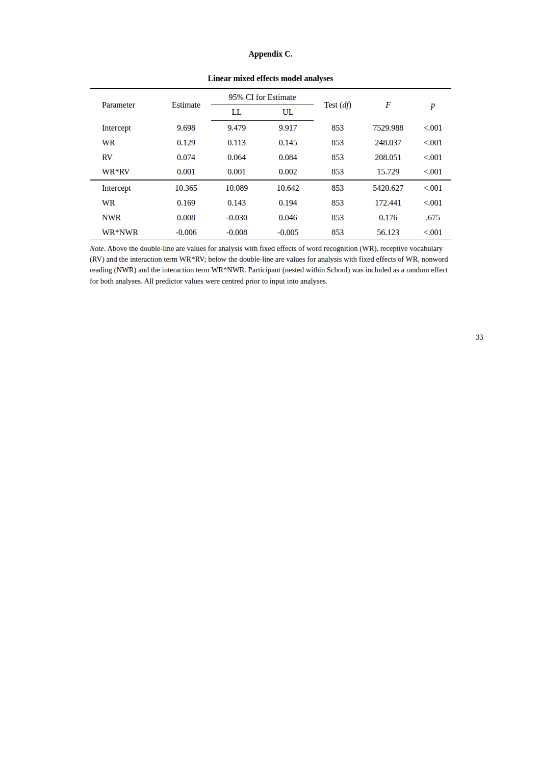Appendix C.
Linear mixed effects model analyses
| Parameter | Estimate | 95% CI for Estimate | Test ( df ) | F | p |
| --- | --- | --- | --- | --- | --- |
| LL | UL |
| Intercept | 9.698 | 9.479 | 9.917 | 853 | 7529.988 | <.001 |
| WR | 0.129 | 0.113 | 0.145 | 853 | 248.037 | <.001 |
| RV | 0.074 | 0.064 | 0.084 | 853 | 208.051 | <.001 |
| WR*RV | 0.001 | 0.001 | 0.002 | 853 | 15.729 | <.001 |
| Intercept | 10.365 | 10.089 | 10.642 | 853 | 5420.627 | <.001 |
| WR | 0.169 | 0.143 | 0.194 | 853 | 172.441 | <.001 |
| NWR | 0.008 | -0.030 | 0.046 | 853 | 0.176 | .675 |
| WR*NWR | -0.006 | -0.008 | -0.005 | 853 | 56.123 | <.001 |
Note. Above the double-line are values for analysis with fixed effects of word recognition (WR), receptive vocabulary (RV) and the interaction term WR*RV; below the double-line are values for analysis with fixed effects of WR, nonword reading (NWR) and the interaction term WR*NWR. Participant (nested within School) was included as a random effect for both analyses. All predictor values were centred prior to input into analyses.
33